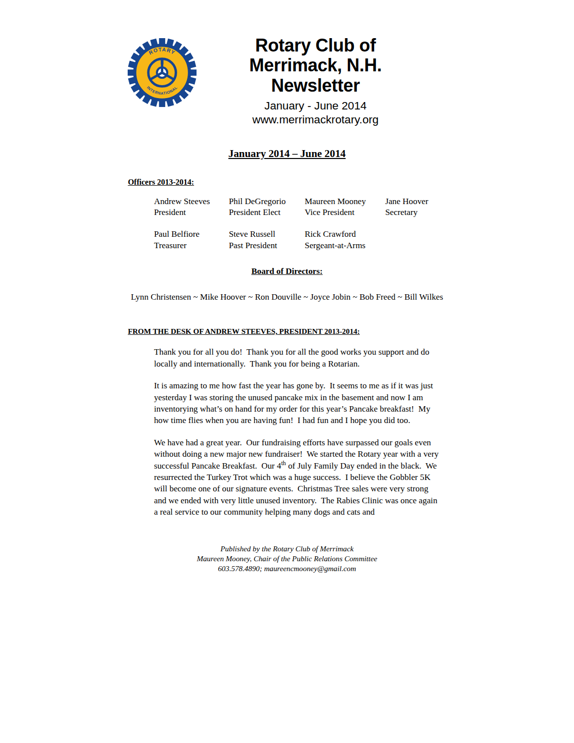ROTARY INTERNATIONAL
Rotary Club of Merrimack, N.H.
Newsletter
January - June 2014
www.merrimackrotary.org
January 2014 – June 2014
Officers 2013-2014:
| Andrew Steeves President | Phil DeGregorio President Elect | Maureen Mooney Vice President | Jane Hoover Secretary |
| Paul Belfiore Treasurer | Steve Russell Past President | Rick Crawford Sergeant-at-Arms | |
Board of Directors:
Lynn Christensen ~ Mike Hoover ~ Ron Douville ~ Joyce Jobin ~ Bob Freed ~ Bill Wilkes
FROM THE DESK OF ANDREW STEEVES, PRESIDENT 2013-2014:
Thank you for all you do! Thank you for all the good works you support and do locally and internationally. Thank you for being a Rotarian.
It is amazing to me how fast the year has gone by. It seems to me as if it was just yesterday I was storing the unused pancake mix in the basement and now I am inventorying what’s on hand for my order for this year’s Pancake breakfast! My how time flies when you are having fun! I had fun and I hope you did too.
We have had a great year. Our fundraising efforts have surpassed our goals even without doing a new major new fundraiser! We started the Rotary year with a very successful Pancake Breakfast. Our 4th of July Family Day ended in the black. We resurrected the Turkey Trot which was a huge success. I believe the Gobbler 5K will become one of our signature events. Christmas Tree sales were very strong and we ended with very little unused inventory. The Rabies Clinic was once again a real service to our community helping many dogs and cats and
Published by the Rotary Club of Merrimack
Maureen Mooney, Chair of the Public Relations Committee
603.578.4890; maureencmooney@gmail.com